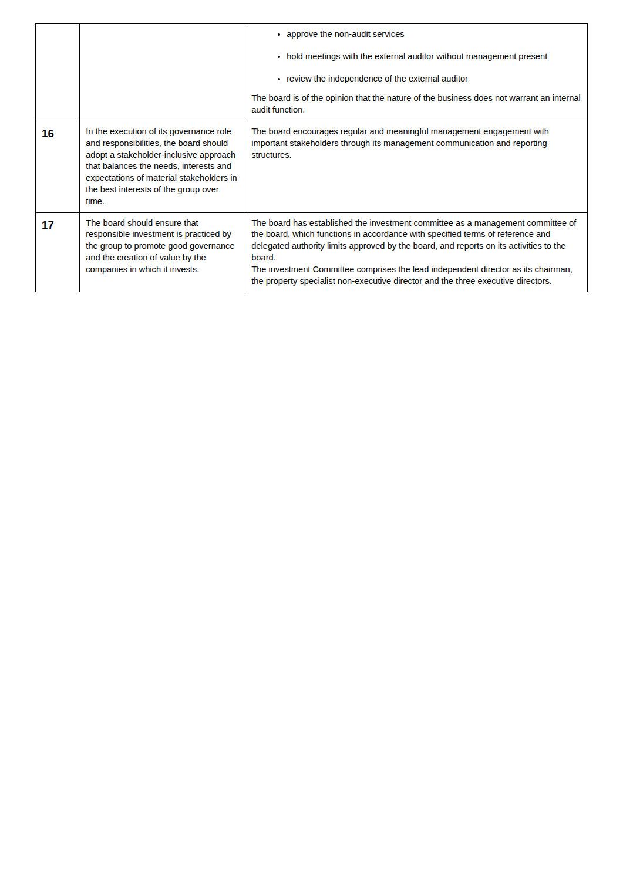| | | approve the non-audit services hold meetings with the external auditor without management present review the independence of the external auditor The board is of the opinion that the nature of the business does not warrant an internal audit function. |
| 16 | In the execution of its governance role and responsibilities, the board should adopt a stakeholder-inclusive approach that balances the needs, interests and expectations of material stakeholders in the best interests of the group over time. | The board encourages regular and meaningful management engagement with important stakeholders through its management communication and reporting structures. |
| 17 | The board should ensure that responsible investment is practiced by the group to promote good governance and the creation of value by the companies in which it invests. | The board has established the investment committee as a management committee of the board, which functions in accordance with specified terms of reference and delegated authority limits approved by the board, and reports on its activities to the board. The investment Committee comprises the lead independent director as its chairman, the property specialist non-executive director and the three executive directors. |